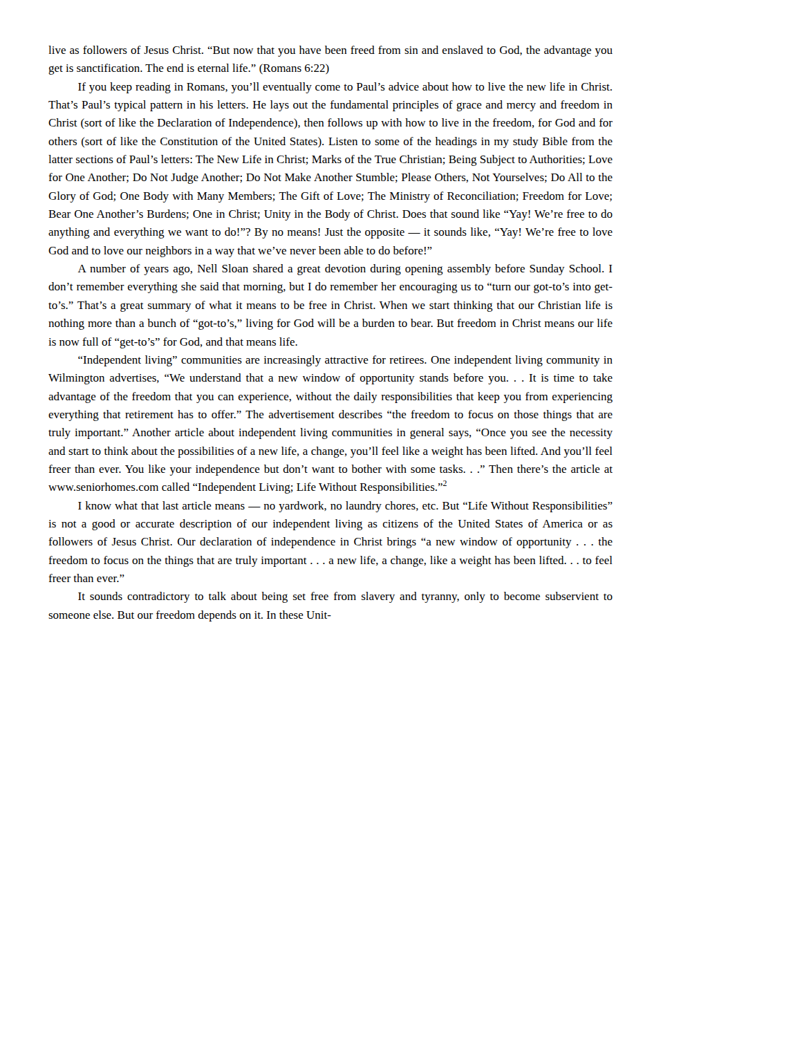live as followers of Jesus Christ. “But now that you have been freed from sin and enslaved to God, the advantage you get is sanctification. The end is eternal life.” (Romans 6:22)
If you keep reading in Romans, you’ll eventually come to Paul’s advice about how to live the new life in Christ. That’s Paul’s typical pattern in his letters. He lays out the fundamental principles of grace and mercy and freedom in Christ (sort of like the Declaration of Independence), then follows up with how to live in the freedom, for God and for others (sort of like the Constitution of the United States). Listen to some of the headings in my study Bible from the latter sections of Paul’s letters: The New Life in Christ; Marks of the True Christian; Being Subject to Authorities; Love for One Another; Do Not Judge Another; Do Not Make Another Stumble; Please Others, Not Yourselves; Do All to the Glory of God; One Body with Many Members; The Gift of Love; The Ministry of Reconciliation; Freedom for Love; Bear One Another’s Burdens; One in Christ; Unity in the Body of Christ. Does that sound like “Yay! We’re free to do anything and everything we want to do!”? By no means! Just the opposite — it sounds like, “Yay! We’re free to love God and to love our neighbors in a way that we’ve never been able to do before!”
A number of years ago, Nell Sloan shared a great devotion during opening assembly before Sunday School. I don’t remember everything she said that morning, but I do remember her encouraging us to “turn our got-to’s into get-to’s.” That’s a great summary of what it means to be free in Christ. When we start thinking that our Christian life is nothing more than a bunch of “got-to’s,” living for God will be a burden to bear. But freedom in Christ means our life is now full of “get-to’s” for God, and that means life.
“Independent living” communities are increasingly attractive for retirees. One independent living community in Wilmington advertises, “We understand that a new window of opportunity stands before you. . . It is time to take advantage of the freedom that you can experience, without the daily responsibilities that keep you from experiencing everything that retirement has to offer.” The advertisement describes “the freedom to focus on those things that are truly important.” Another article about independent living communities in general says, “Once you see the necessity and start to think about the possibilities of a new life, a change, you’ll feel like a weight has been lifted. And you’ll feel freer than ever. You like your independence but don’t want to bother with some tasks. . .” Then there’s the article at www.seniorhomes.com called “Independent Living; Life Without Responsibilities.”2
I know what that last article means — no yardwork, no laundry chores, etc. But “Life Without Responsibilities” is not a good or accurate description of our independent living as citizens of the United States of America or as followers of Jesus Christ. Our declaration of independence in Christ brings “a new window of opportunity . . . the freedom to focus on the things that are truly important . . . a new life, a change, like a weight has been lifted. . . to feel freer than ever.”
It sounds contradictory to talk about being set free from slavery and tyranny, only to become subservient to someone else. But our freedom depends on it. In these Unit-